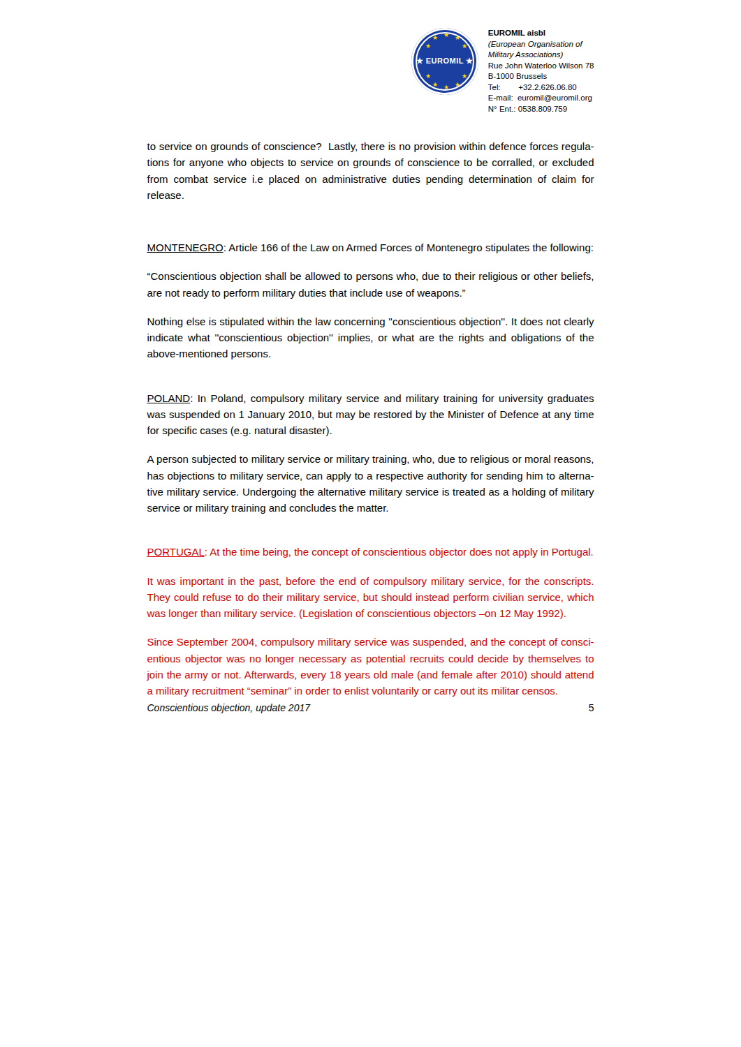★ EUROMIL ★
★ ★ ★ ★ ★ ★ ★ ★ ★ ★
EUROMIL aisbl
(European Organisation of
Military Associations)
Rue John Waterloo Wilson 78
B-1000 Brussels
Tel: +32.2.626.06.80
E-mail: euromil@euromil.org
N° Ent.: 0538.809.759
to service on grounds of conscience? Lastly, there is no provision within defence forces regulations for anyone who objects to service on grounds of conscience to be corralled, or excluded from combat service i.e placed on administrative duties pending determination of claim for release.
MONTENEGRO: Article 166 of the Law on Armed Forces of Montenegro stipulates the following:
“Conscientious objection shall be allowed to persons who, due to their religious or other beliefs, are not ready to perform military duties that include use of weapons.”
Nothing else is stipulated within the law concerning ''conscientious objection''. It does not clearly indicate what ''conscientious objection'' implies, or what are the rights and obligations of the above-mentioned persons.
POLAND: In Poland, compulsory military service and military training for university graduates was suspended on 1 January 2010, but may be restored by the Minister of Defence at any time for specific cases (e.g. natural disaster).
A person subjected to military service or military training, who, due to religious or moral reasons, has objections to military service, can apply to a respective authority for sending him to alternative military service. Undergoing the alternative military service is treated as a holding of military service or military training and concludes the matter.
PORTUGAL: At the time being, the concept of conscientious objector does not apply in Portugal.
It was important in the past, before the end of compulsory military service, for the conscripts. They could refuse to do their military service, but should instead perform civilian service, which was longer than military service. (Legislation of conscientious objectors –on 12 May 1992).
Since September 2004, compulsory military service was suspended, and the concept of conscientious objector was no longer necessary as potential recruits could decide by themselves to join the army or not. Afterwards, every 18 years old male (and female after 2010) should attend a military recruitment “seminar” in order to enlist voluntarily or carry out its militar censos.
Conscientious objection, update 2017 5